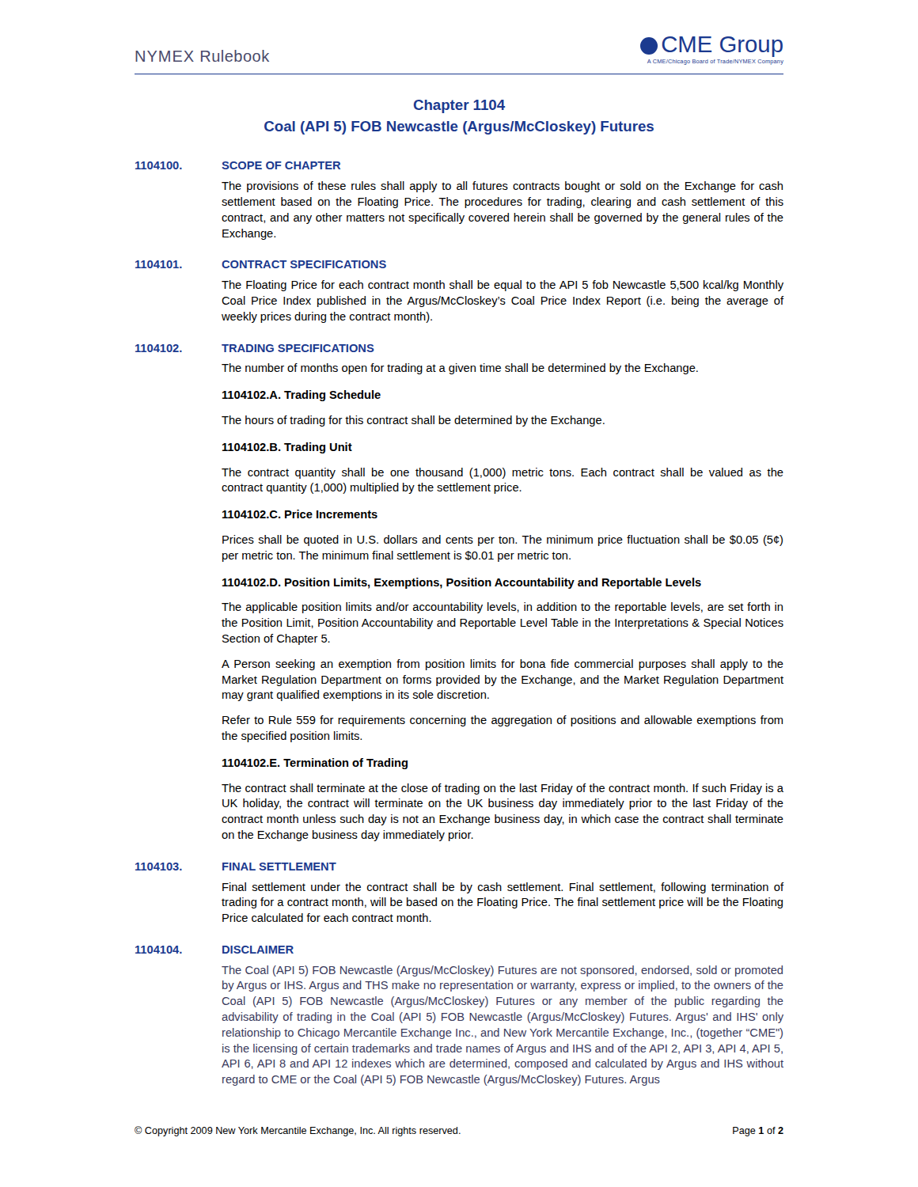NYMEX Rulebook
CME Group
A CME/Chicago Board of Trade/NYMEX Company
Chapter 1104
Coal (API 5) FOB Newcastle (Argus/McCloskey) Futures
1104100.
Scope of Chapter
The provisions of these rules shall apply to all futures contracts bought or sold on the Exchange for cash settlement based on the Floating Price. The procedures for trading, clearing and cash settlement of this contract, and any other matters not specifically covered herein shall be governed by the general rules of the Exchange.
1104101.
Contract Specifications
The Floating Price for each contract month shall be equal to the API 5 fob Newcastle 5,500 kcal/kg Monthly Coal Price Index published in the Argus/McCloskey’s Coal Price Index Report (i.e. being the average of weekly prices during the contract month).
1104102.
Trading Specifications
The number of months open for trading at a given time shall be determined by the Exchange.
1104102.A. Trading Schedule
The hours of trading for this contract shall be determined by the Exchange.
1104102.B. Trading Unit
The contract quantity shall be one thousand (1,000) metric tons. Each contract shall be valued as the contract quantity (1,000) multiplied by the settlement price.
1104102.C. Price Increments
Prices shall be quoted in U.S. dollars and cents per ton. The minimum price fluctuation shall be $0.05 (5¢) per metric ton. The minimum final settlement is $0.01 per metric ton.
1104102.D. Position Limits, Exemptions, Position Accountability and Reportable Levels
The applicable position limits and/or accountability levels, in addition to the reportable levels, are set forth in the Position Limit, Position Accountability and Reportable Level Table in the Interpretations & Special Notices Section of Chapter 5.
A Person seeking an exemption from position limits for bona fide commercial purposes shall apply to the Market Regulation Department on forms provided by the Exchange, and the Market Regulation Department may grant qualified exemptions in its sole discretion.
Refer to Rule 559 for requirements concerning the aggregation of positions and allowable exemptions from the specified position limits.
1104102.E. Termination of Trading
The contract shall terminate at the close of trading on the last Friday of the contract month. If such Friday is a UK holiday, the contract will terminate on the UK business day immediately prior to the last Friday of the contract month unless such day is not an Exchange business day, in which case the contract shall terminate on the Exchange business day immediately prior.
1104103.
Final Settlement
Final settlement under the contract shall be by cash settlement. Final settlement, following termination of trading for a contract month, will be based on the Floating Price. The final settlement price will be the Floating Price calculated for each contract month.
1104104.
Disclaimer
The Coal (API 5) FOB Newcastle (Argus/McCloskey) Futures are not sponsored, endorsed, sold or promoted by Argus or IHS. Argus and THS make no representation or warranty, express or implied, to the owners of the Coal (API 5) FOB Newcastle (Argus/McCloskey) Futures or any member of the public regarding the advisability of trading in the Coal (API 5) FOB Newcastle (Argus/McCloskey) Futures. Argus' and IHS' only relationship to Chicago Mercantile Exchange Inc., and New York Mercantile Exchange, Inc., (together “CME") is the licensing of certain trademarks and trade names of Argus and IHS and of the API 2, API 3, API 4, API 5, API 6, API 8 and API 12 indexes which are determined, composed and calculated by Argus and IHS without regard to CME or the Coal (API 5) FOB Newcastle (Argus/McCloskey) Futures. Argus
© Copyright 2009 New York Mercantile Exchange, Inc. All rights reserved.
Page 1 of 2